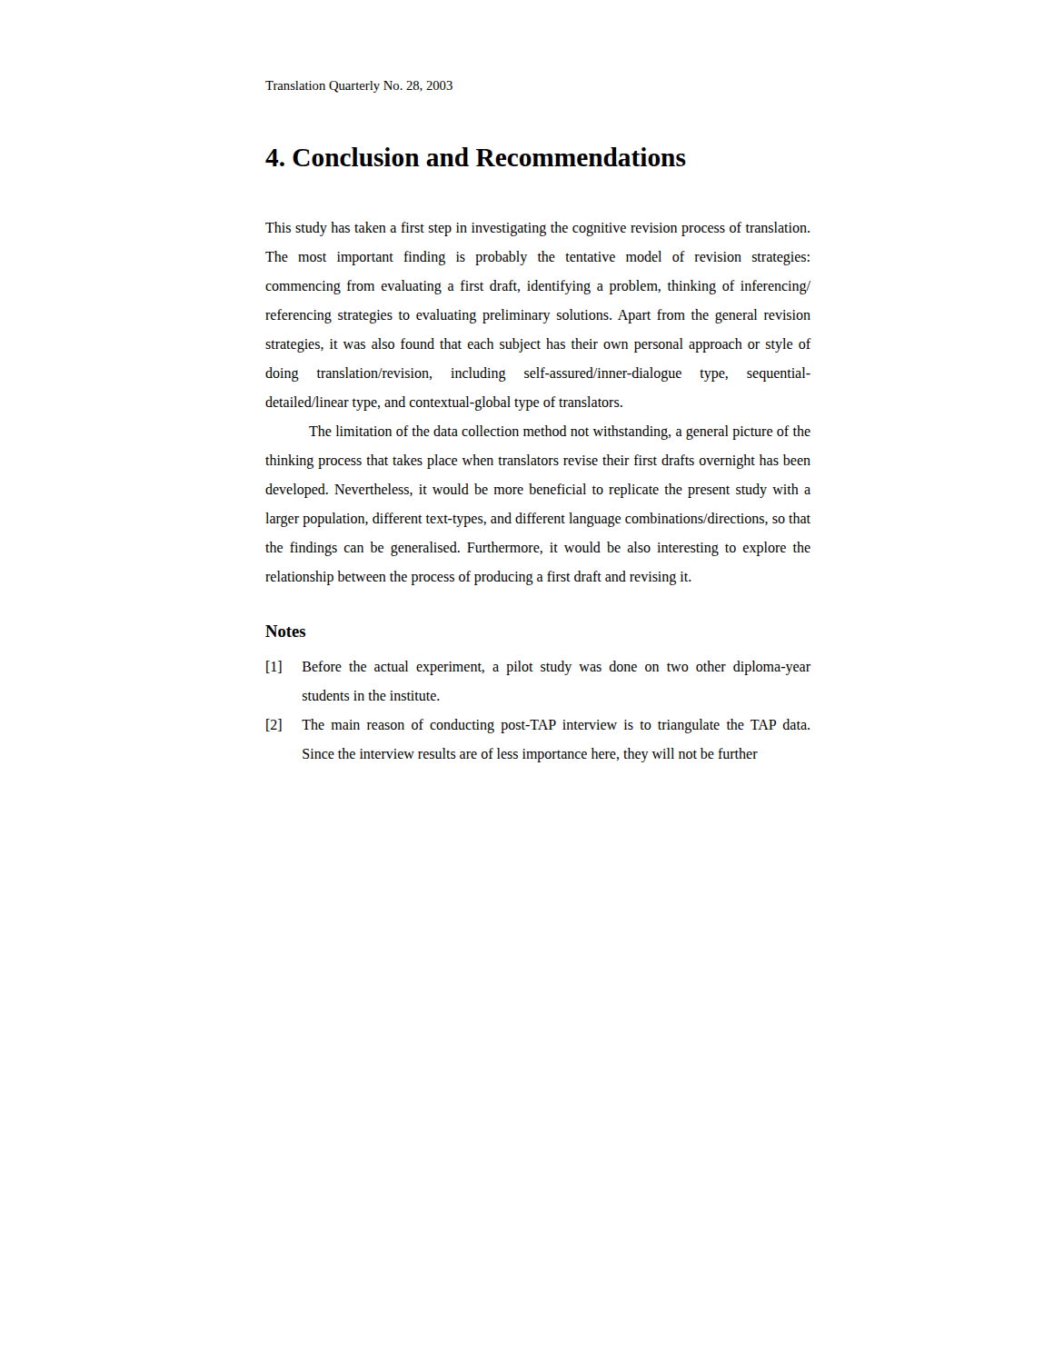Translation Quarterly No. 28, 2003
4. Conclusion and Recommendations
This study has taken a first step in investigating the cognitive revision process of translation. The most important finding is probably the tentative model of revision strategies: commencing from evaluating a first draft, identifying a problem, thinking of inferencing/ referencing strategies to evaluating preliminary solutions. Apart from the general revision strategies, it was also found that each subject has their own personal approach or style of doing translation/revision, including self-assured/inner-dialogue type, sequential-detailed/linear type, and contextual-global type of translators.
The limitation of the data collection method not withstanding, a general picture of the thinking process that takes place when translators revise their first drafts overnight has been developed. Nevertheless, it would be more beneficial to replicate the present study with a larger population, different text-types, and different language combinations/directions, so that the findings can be generalised. Furthermore, it would be also interesting to explore the relationship between the process of producing a first draft and revising it.
Notes
[1] Before the actual experiment, a pilot study was done on two other diploma-year students in the institute.
[2] The main reason of conducting post-TAP interview is to triangulate the TAP data. Since the interview results are of less importance here, they will not be further